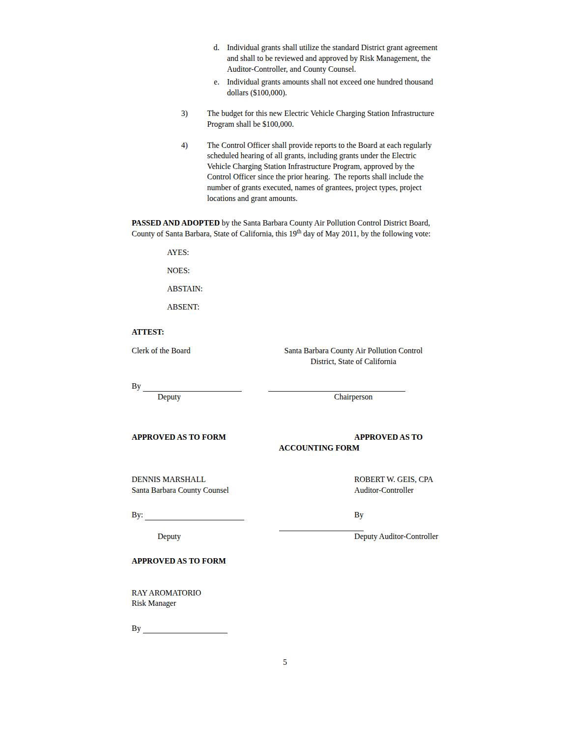Individual grants shall utilize the standard District grant agreement and shall to be reviewed and approved by Risk Management, the Auditor-Controller, and County Counsel.
Individual grants amounts shall not exceed one hundred thousand dollars ($100,000).
3) The budget for this new Electric Vehicle Charging Station Infrastructure Program shall be $100,000.
4) The Control Officer shall provide reports to the Board at each regularly scheduled hearing of all grants, including grants under the Electric Vehicle Charging Station Infrastructure Program, approved by the Control Officer since the prior hearing. The reports shall include the number of grants executed, names of grantees, project types, project locations and grant amounts.
PASSED AND ADOPTED by the Santa Barbara County Air Pollution Control District Board, County of Santa Barbara, State of California, this 19th day of May 2011, by the following vote:
AYES:
NOES:
ABSTAIN:
ABSENT:
ATTEST:
| Clerk of the Board | Santa Barbara County Air Pollution Control District, State of California |
| By | |
| Deputy | Chairperson |
| APPROVED AS TO FORM | APPROVED AS TO ACCOUNTING FORM |
| DENNIS MARSHALL Santa Barbara County Counsel | ROBERT W. GEIS, CPA Auditor-Controller |
| By: | By |
| Deputy | Deputy Auditor-Controller |
APPROVED AS TO FORM
RAY AROMATORIO
Risk Manager
By
5